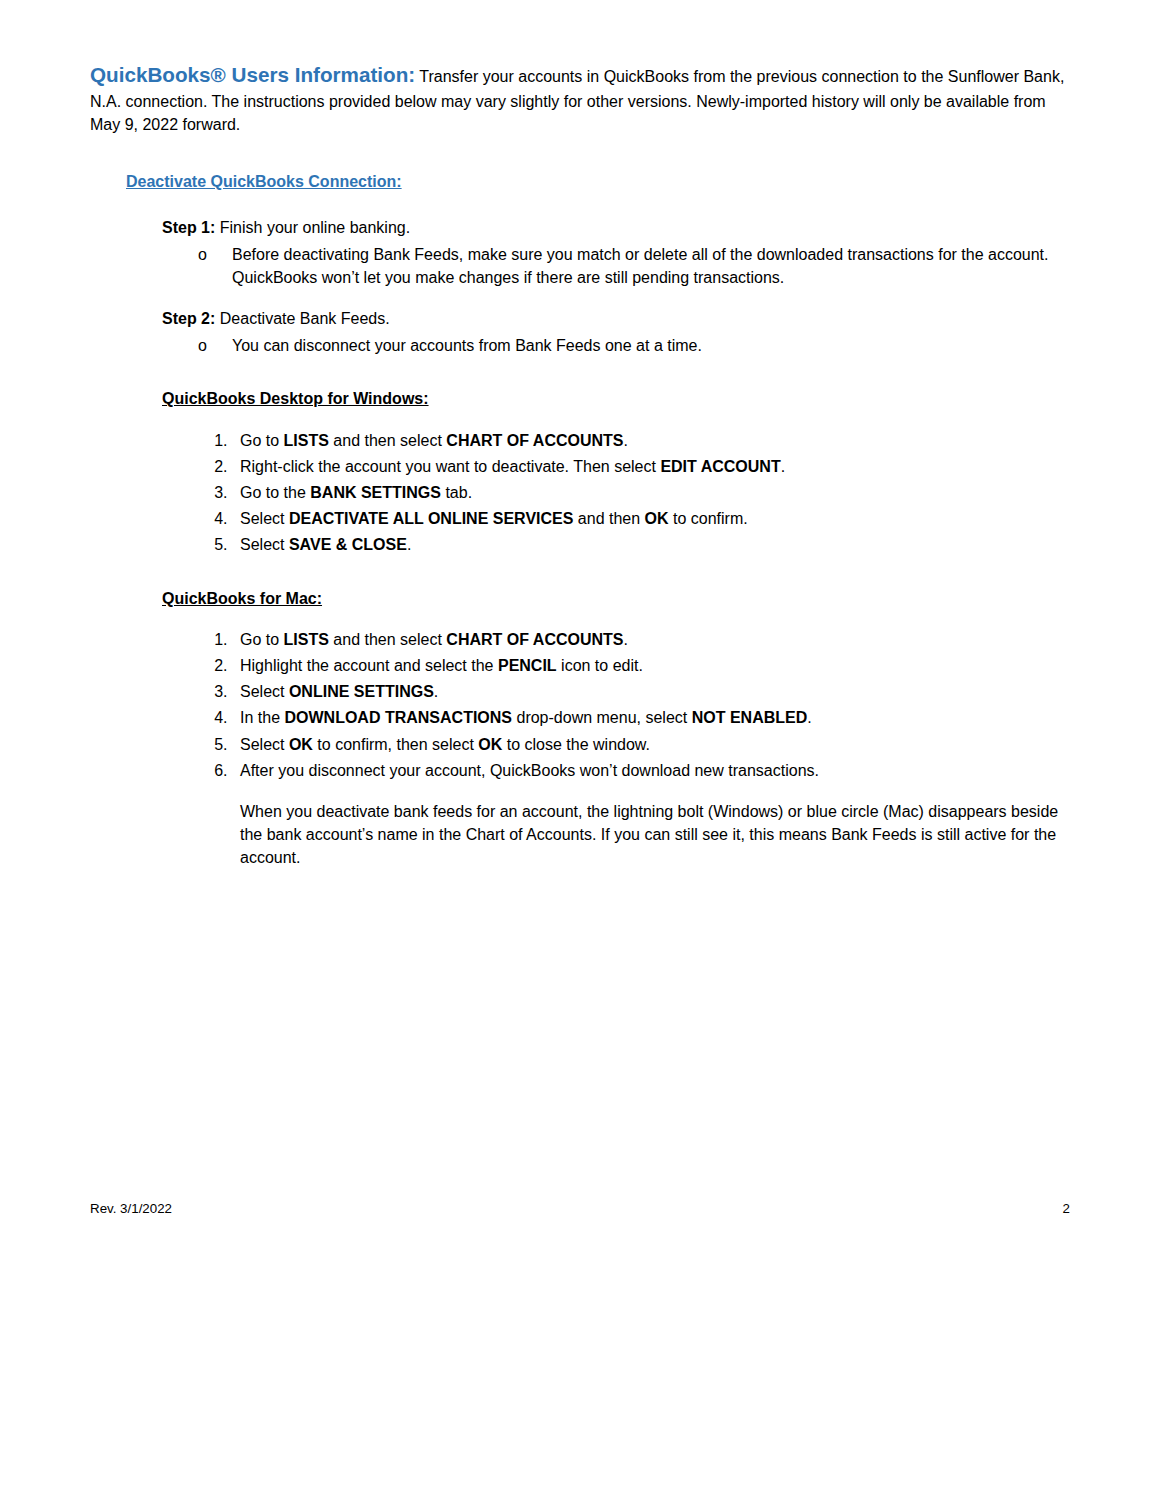QuickBooks® Users Information: Transfer your accounts in QuickBooks from the previous connection to the Sunflower Bank, N.A. connection. The instructions provided below may vary slightly for other versions. Newly-imported history will only be available from May 9, 2022 forward.
Deactivate QuickBooks Connection:
Step 1: Finish your online banking.
Before deactivating Bank Feeds, make sure you match or delete all of the downloaded transactions for the account. QuickBooks won’t let you make changes if there are still pending transactions.
Step 2: Deactivate Bank Feeds.
You can disconnect your accounts from Bank Feeds one at a time.
QuickBooks Desktop for Windows:
Go to LISTS and then select CHART OF ACCOUNTS.
Right-click the account you want to deactivate. Then select EDIT ACCOUNT.
Go to the BANK SETTINGS tab.
Select DEACTIVATE ALL ONLINE SERVICES and then OK to confirm.
Select SAVE & CLOSE.
QuickBooks for Mac:
Go to LISTS and then select CHART OF ACCOUNTS.
Highlight the account and select the PENCIL icon to edit.
Select ONLINE SETTINGS.
In the DOWNLOAD TRANSACTIONS drop-down menu, select NOT ENABLED.
Select OK to confirm, then select OK to close the window.
After you disconnect your account, QuickBooks won’t download new transactions.
When you deactivate bank feeds for an account, the lightning bolt (Windows) or blue circle (Mac) disappears beside the bank account’s name in the Chart of Accounts. If you can still see it, this means Bank Feeds is still active for the account.
Rev. 3/1/2022 2